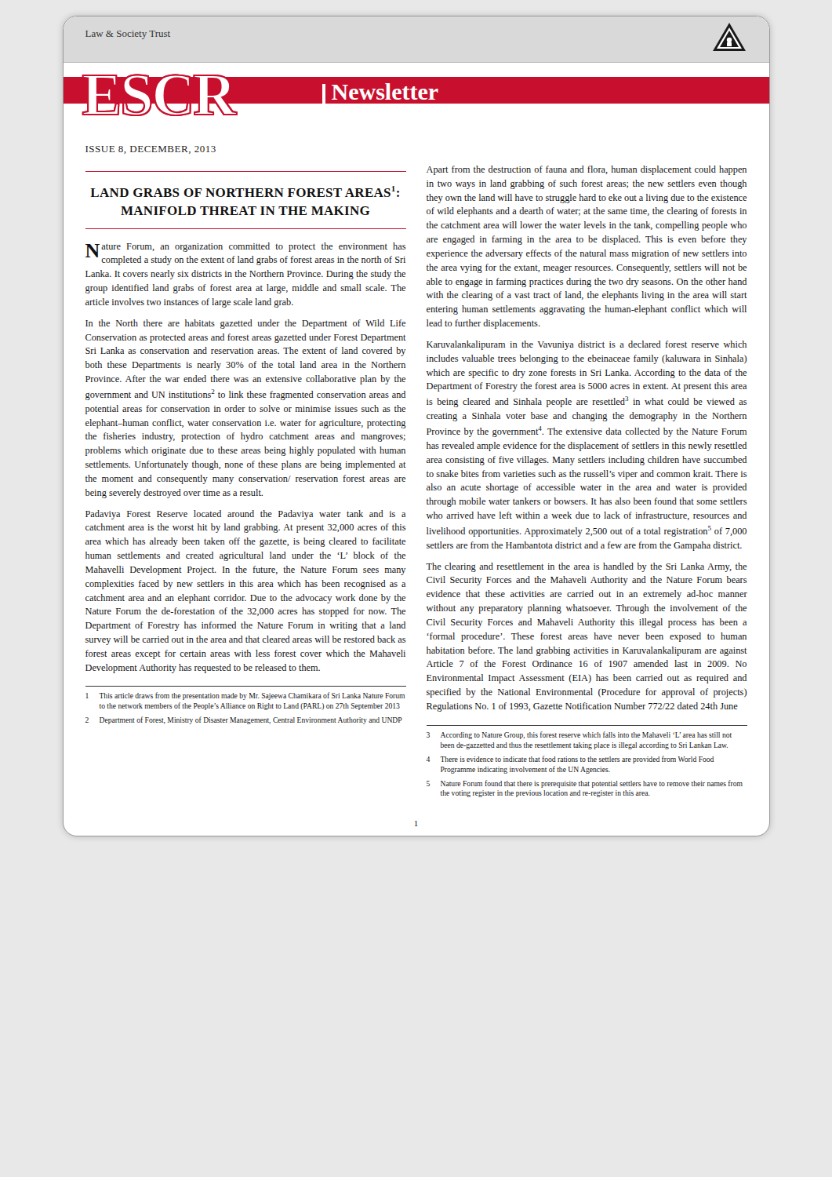Law & Society Trust
ESCR
Newsletter
ISSUE 8, DECEMBER, 2013
LAND GRABS OF NORTHERN FOREST AREAS1:
MANIFOLD THREAT IN THE MAKING
Nature Forum, an organization committed to protect the environment has completed a study on the extent of land grabs of forest areas in the north of Sri Lanka. It covers nearly six districts in the Northern Province. During the study the group identified land grabs of forest area at large, middle and small scale. The article involves two instances of large scale land grab.
In the North there are habitats gazetted under the Department of Wild Life Conservation as protected areas and forest areas gazetted under Forest Department Sri Lanka as conservation and reservation areas. The extent of land covered by both these Departments is nearly 30% of the total land area in the Northern Province. After the war ended there was an extensive collaborative plan by the government and UN institutions2 to link these fragmented conservation areas and potential areas for conservation in order to solve or minimise issues such as the elephant–human conflict, water conservation i.e. water for agriculture, protecting the fisheries industry, protection of hydro catchment areas and mangroves; problems which originate due to these areas being highly populated with human settlements. Unfortunately though, none of these plans are being implemented at the moment and consequently many conservation/ reservation forest areas are being severely destroyed over time as a result.
Padaviya Forest Reserve located around the Padaviya water tank and is a catchment area is the worst hit by land grabbing. At present 32,000 acres of this area which has already been taken off the gazette, is being cleared to facilitate human settlements and created agricultural land under the ‘L’ block of the Mahavelli Development Project. In the future, the Nature Forum sees many complexities faced by new settlers in this area which has been recognised as a catchment area and an elephant corridor. Due to the advocacy work done by the Nature Forum the de-forestation of the 32,000 acres has stopped for now. The Department of Forestry has informed the Nature Forum in writing that a land survey will be carried out in the area and that cleared areas will be restored back as forest areas except for certain areas with less forest cover which the Mahaveli Development Authority has requested to be released to them.
1 This article draws from the presentation made by Mr. Sajeewa Chamikara of Sri Lanka Nature Forum to the network members of the People’s Alliance on Right to Land (PARL) on 27th September 2013
2 Department of Forest, Ministry of Disaster Management, Central Environment Authority and UNDP
Apart from the destruction of fauna and flora, human displacement could happen in two ways in land grabbing of such forest areas; the new settlers even though they own the land will have to struggle hard to eke out a living due to the existence of wild elephants and a dearth of water; at the same time, the clearing of forests in the catchment area will lower the water levels in the tank, compelling people who are engaged in farming in the area to be displaced. This is even before they experience the adversary effects of the natural mass migration of new settlers into the area vying for the extant, meager resources. Consequently, settlers will not be able to engage in farming practices during the two dry seasons. On the other hand with the clearing of a vast tract of land, the elephants living in the area will start entering human settlements aggravating the human-elephant conflict which will lead to further displacements.
Karuvalankalipuram in the Vavuniya district is a declared forest reserve which includes valuable trees belonging to the ebeinaceae family (kaluwara in Sinhala) which are specific to dry zone forests in Sri Lanka. According to the data of the Department of Forestry the forest area is 5000 acres in extent. At present this area is being cleared and Sinhala people are resettled3 in what could be viewed as creating a Sinhala voter base and changing the demography in the Northern Province by the government4. The extensive data collected by the Nature Forum has revealed ample evidence for the displacement of settlers in this newly resettled area consisting of five villages. Many settlers including children have succumbed to snake bites from varieties such as the russell’s viper and common krait. There is also an acute shortage of accessible water in the area and water is provided through mobile water tankers or bowsers. It has also been found that some settlers who arrived have left within a week due to lack of infrastructure, resources and livelihood opportunities. Approximately 2,500 out of a total registration5 of 7,000 settlers are from the Hambantota district and a few are from the Gampaha district.
The clearing and resettlement in the area is handled by the Sri Lanka Army, the Civil Security Forces and the Mahaveli Authority and the Nature Forum bears evidence that these activities are carried out in an extremely ad-hoc manner without any preparatory planning whatsoever. Through the involvement of the Civil Security Forces and Mahaveli Authority this illegal process has been a ‘formal procedure’. These forest areas have never been exposed to human habitation before. The land grabbing activities in Karuvalankalipuram are against Article 7 of the Forest Ordinance 16 of 1907 amended last in 2009. No Environmental Impact Assessment (EIA) has been carried out as required and specified by the National Environmental (Procedure for approval of projects) Regulations No. 1 of 1993, Gazette Notification Number 772/22 dated 24th June
3 According to Nature Group, this forest reserve which falls into the Mahaveli ‘L’ area has still not been de-gazzetted and thus the resettlement taking place is illegal according to Sri Lankan Law.
4 There is evidence to indicate that food rations to the settlers are provided from World Food Programme indicating involvement of the UN Agencies.
5 Nature Forum found that there is prerequisite that potential settlers have to remove their names from the voting register in the previous location and re-register in this area.
1